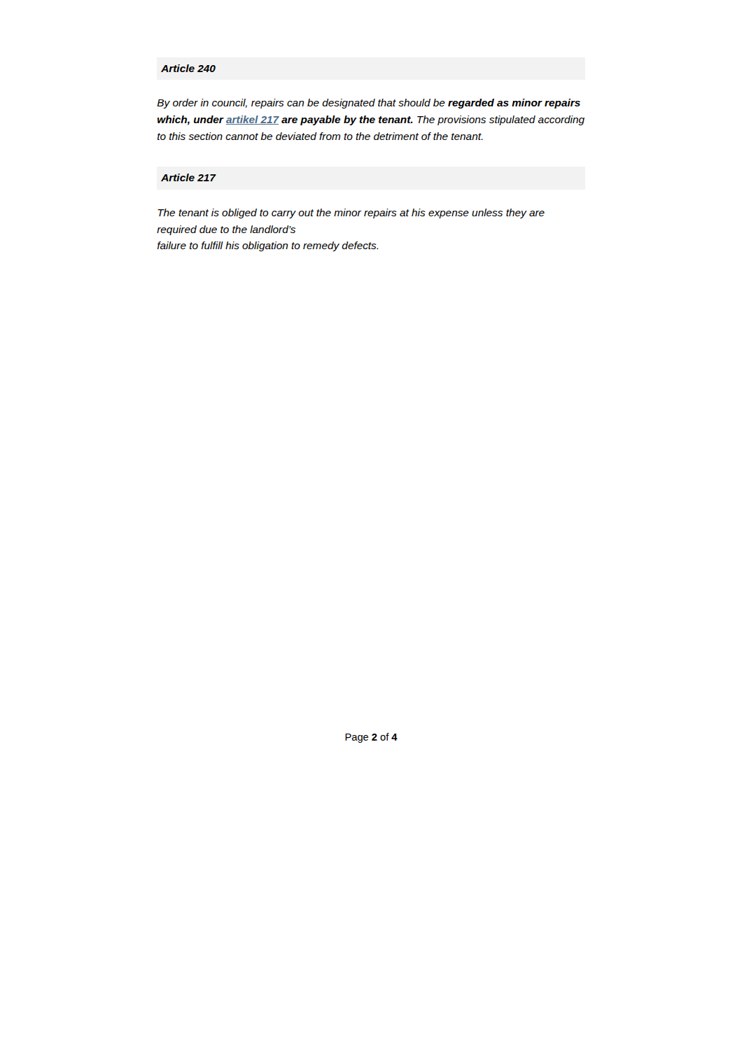Article 240
By order in council, repairs can be designated that should be regarded as minor repairs which, under artikel 217 are payable by the tenant. The provisions stipulated according to this section cannot be deviated from to the detriment of the tenant.
Article 217
The tenant is obliged to carry out the minor repairs at his expense unless they are required due to the landlord’s
failure to fulfill his obligation to remedy defects.
Page 2 of 4